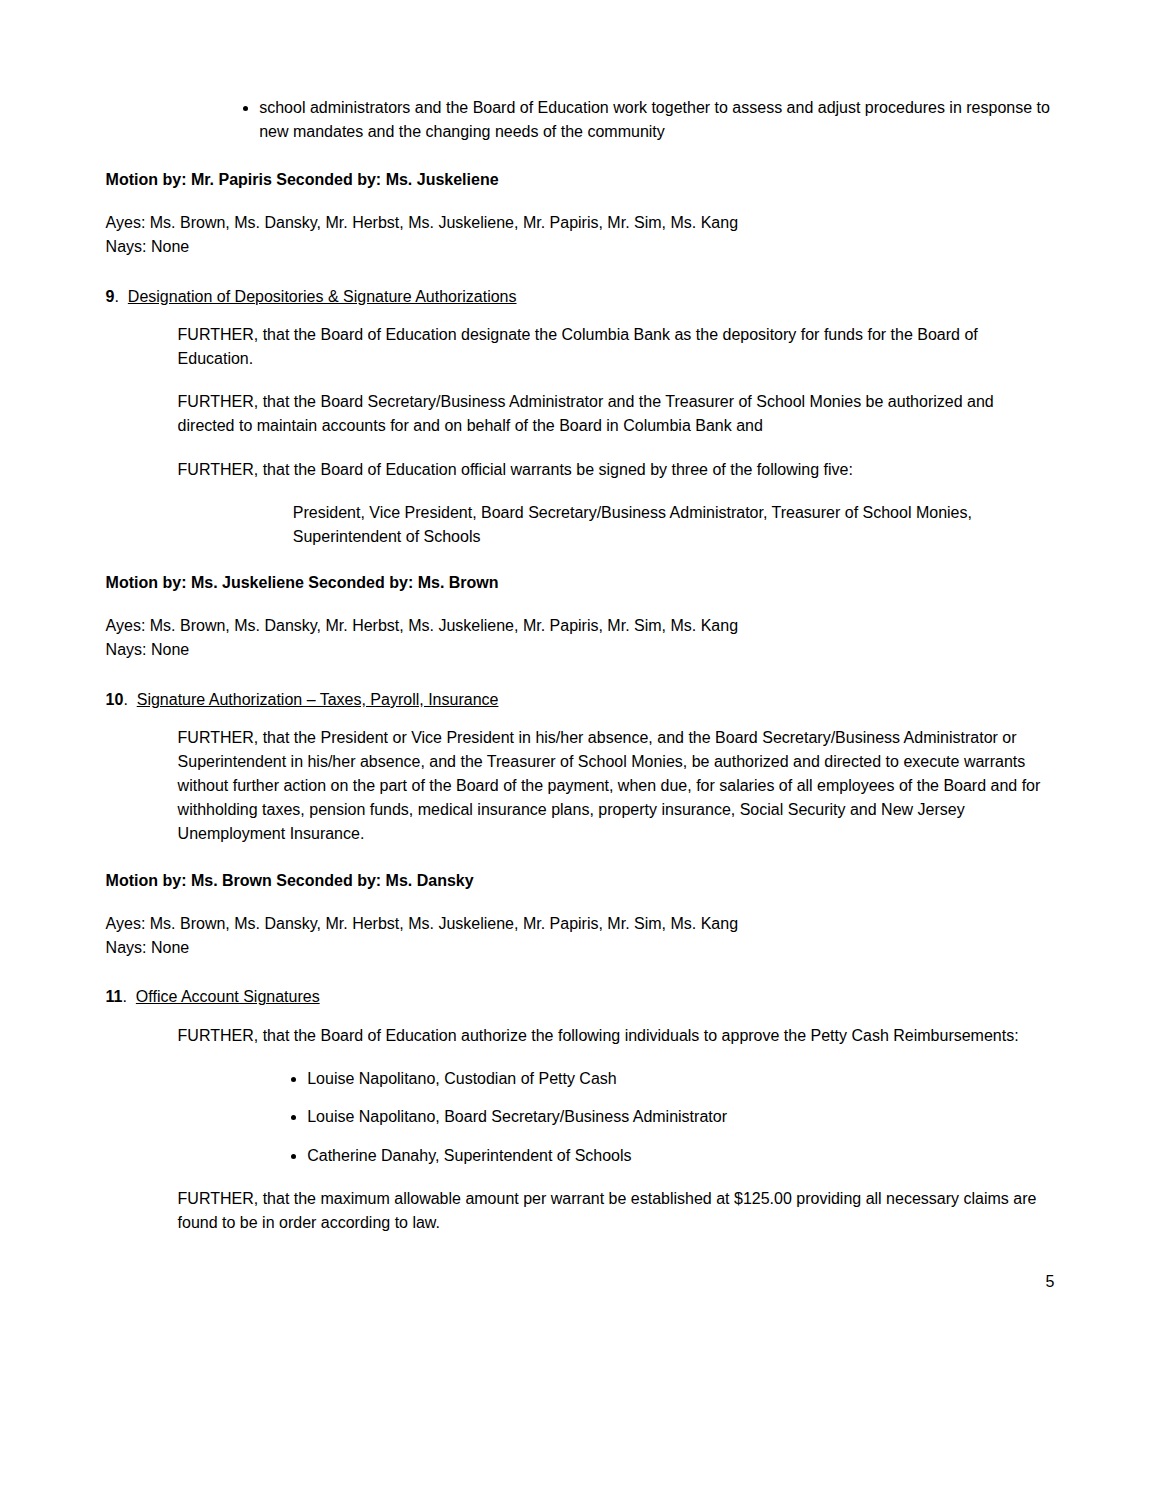school administrators and the Board of Education work together to assess and adjust procedures in response to new mandates and the changing needs of the community
Motion by: Mr. Papiris Seconded by: Ms. Juskeliene
Ayes: Ms. Brown, Ms. Dansky, Mr. Herbst, Ms. Juskeliene, Mr. Papiris, Mr. Sim, Ms. Kang Nays: None
9. Designation of Depositories & Signature Authorizations
FURTHER, that the Board of Education designate the Columbia Bank as the depository for funds for the Board of Education.
FURTHER, that the Board Secretary/Business Administrator and the Treasurer of School Monies be authorized and directed to maintain accounts for and on behalf of the Board in Columbia Bank and
FURTHER, that the Board of Education official warrants be signed by three of the following five:
President, Vice President, Board Secretary/Business Administrator, Treasurer of School Monies, Superintendent of Schools
Motion by: Ms. Juskeliene Seconded by: Ms. Brown
Ayes: Ms. Brown, Ms. Dansky, Mr. Herbst, Ms. Juskeliene, Mr. Papiris, Mr. Sim, Ms. Kang Nays: None
10. Signature Authorization – Taxes, Payroll, Insurance
FURTHER, that the President or Vice President in his/her absence, and the Board Secretary/Business Administrator or Superintendent in his/her absence, and the Treasurer of School Monies, be authorized and directed to execute warrants without further action on the part of the Board of the payment, when due, for salaries of all employees of the Board and for withholding taxes, pension funds, medical insurance plans, property insurance, Social Security and New Jersey Unemployment Insurance.
Motion by: Ms. Brown Seconded by: Ms. Dansky
Ayes: Ms. Brown, Ms. Dansky, Mr. Herbst, Ms. Juskeliene, Mr. Papiris, Mr. Sim, Ms. Kang Nays: None
11. Office Account Signatures
FURTHER, that the Board of Education authorize the following individuals to approve the Petty Cash Reimbursements:
Louise Napolitano, Custodian of Petty Cash
Louise Napolitano, Board Secretary/Business Administrator
Catherine Danahy, Superintendent of Schools
FURTHER, that the maximum allowable amount per warrant be established at $125.00 providing all necessary claims are found to be in order according to law.
5